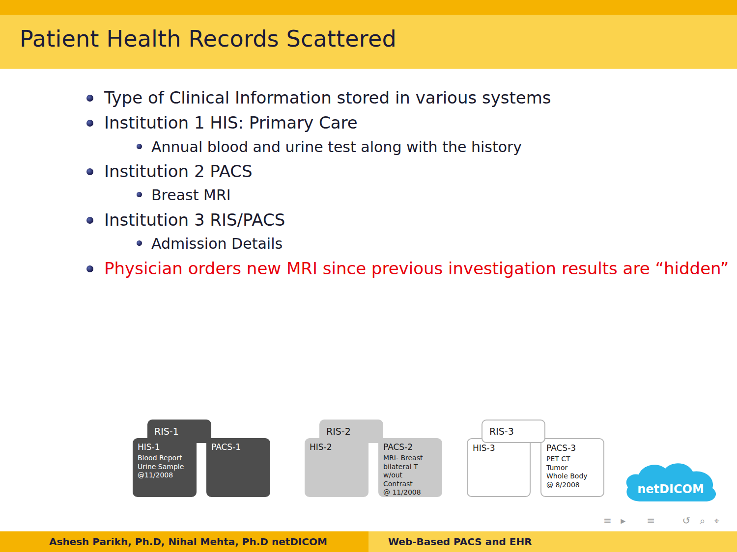Patient Health Records Scattered
Type of Clinical Information stored in various systems
Institution 1 HIS: Primary Care
Annual blood and urine test along with the history
Institution 2 PACS
Breast MRI
Institution 3 RIS/PACS
Admission Details
Physician orders new MRI since previous investigation results are “hidden”
RIS-1
HIS-1Blood Report
Urine Sample
@11/2008
PACS-1
RIS-2
HIS-2
PACS-2MRI- Breast
bilateral T
w/out
Contrast
@ 11/2008
RIS-3
HIS-3
PACS-3PET CT
Tumor
Whole Body
@ 8/2008
netDICOM
≡ ▸ ≡ ↺ ⌕ ⌖
Ashesh Parikh, Ph.D, Nihal Mehta, Ph.D netDICOM
Web-Based PACS and EHR